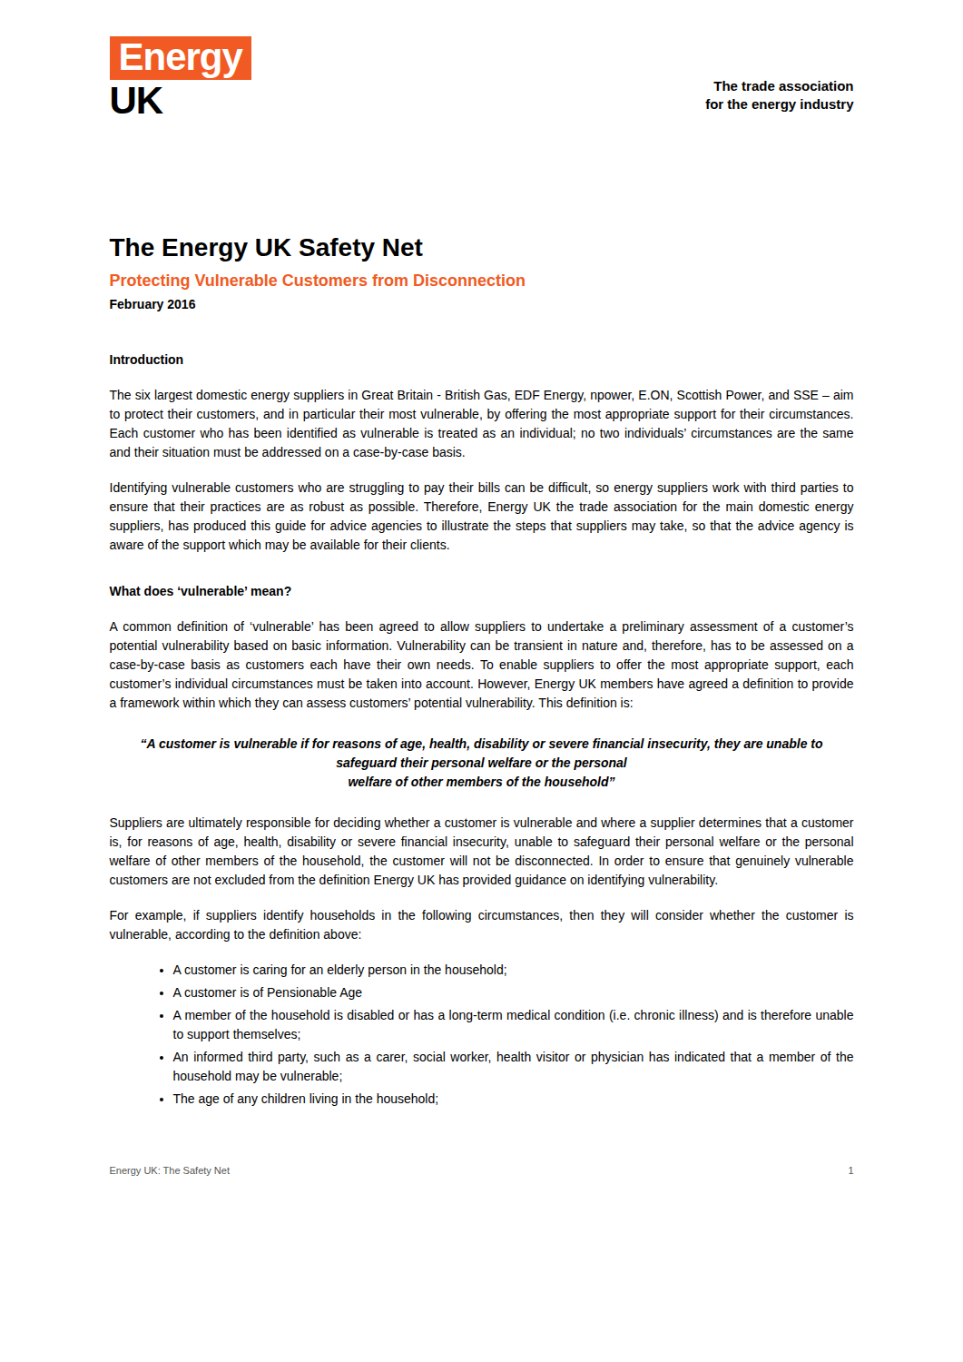Energy UK
The trade association
for the energy industry
The Energy UK Safety Net
Protecting Vulnerable Customers from Disconnection
February 2016
Introduction
The six largest domestic energy suppliers in Great Britain - British Gas, EDF Energy, npower, E.ON, Scottish Power, and SSE – aim to protect their customers, and in particular their most vulnerable, by offering the most appropriate support for their circumstances. Each customer who has been identified as vulnerable is treated as an individual; no two individuals’ circumstances are the same and their situation must be addressed on a case-by-case basis.
Identifying vulnerable customers who are struggling to pay their bills can be difficult, so energy suppliers work with third parties to ensure that their practices are as robust as possible. Therefore, Energy UK the trade association for the main domestic energy suppliers, has produced this guide for advice agencies to illustrate the steps that suppliers may take, so that the advice agency is aware of the support which may be available for their clients.
What does ‘vulnerable’ mean?
A common definition of ‘vulnerable’ has been agreed to allow suppliers to undertake a preliminary assessment of a customer’s potential vulnerability based on basic information. Vulnerability can be transient in nature and, therefore, has to be assessed on a case-by-case basis as customers each have their own needs. To enable suppliers to offer the most appropriate support, each customer’s individual circumstances must be taken into account. However, Energy UK members have agreed a definition to provide a framework within which they can assess customers’ potential vulnerability. This definition is:
“A customer is vulnerable if for reasons of age, health, disability or severe financial insecurity, they are unable to safeguard their personal welfare or the personal
welfare of other members of the household”
Suppliers are ultimately responsible for deciding whether a customer is vulnerable and where a supplier determines that a customer is, for reasons of age, health, disability or severe financial insecurity, unable to safeguard their personal welfare or the personal welfare of other members of the household, the customer will not be disconnected. In order to ensure that genuinely vulnerable customers are not excluded from the definition Energy UK has provided guidance on identifying vulnerability.
For example, if suppliers identify households in the following circumstances, then they will consider whether the customer is vulnerable, according to the definition above:
A customer is caring for an elderly person in the household;
A customer is of Pensionable Age
A member of the household is disabled or has a long-term medical condition (i.e. chronic illness) and is therefore unable to support themselves;
An informed third party, such as a carer, social worker, health visitor or physician has indicated that a member of the household may be vulnerable;
The age of any children living in the household;
Energy UK: The Safety Net 1